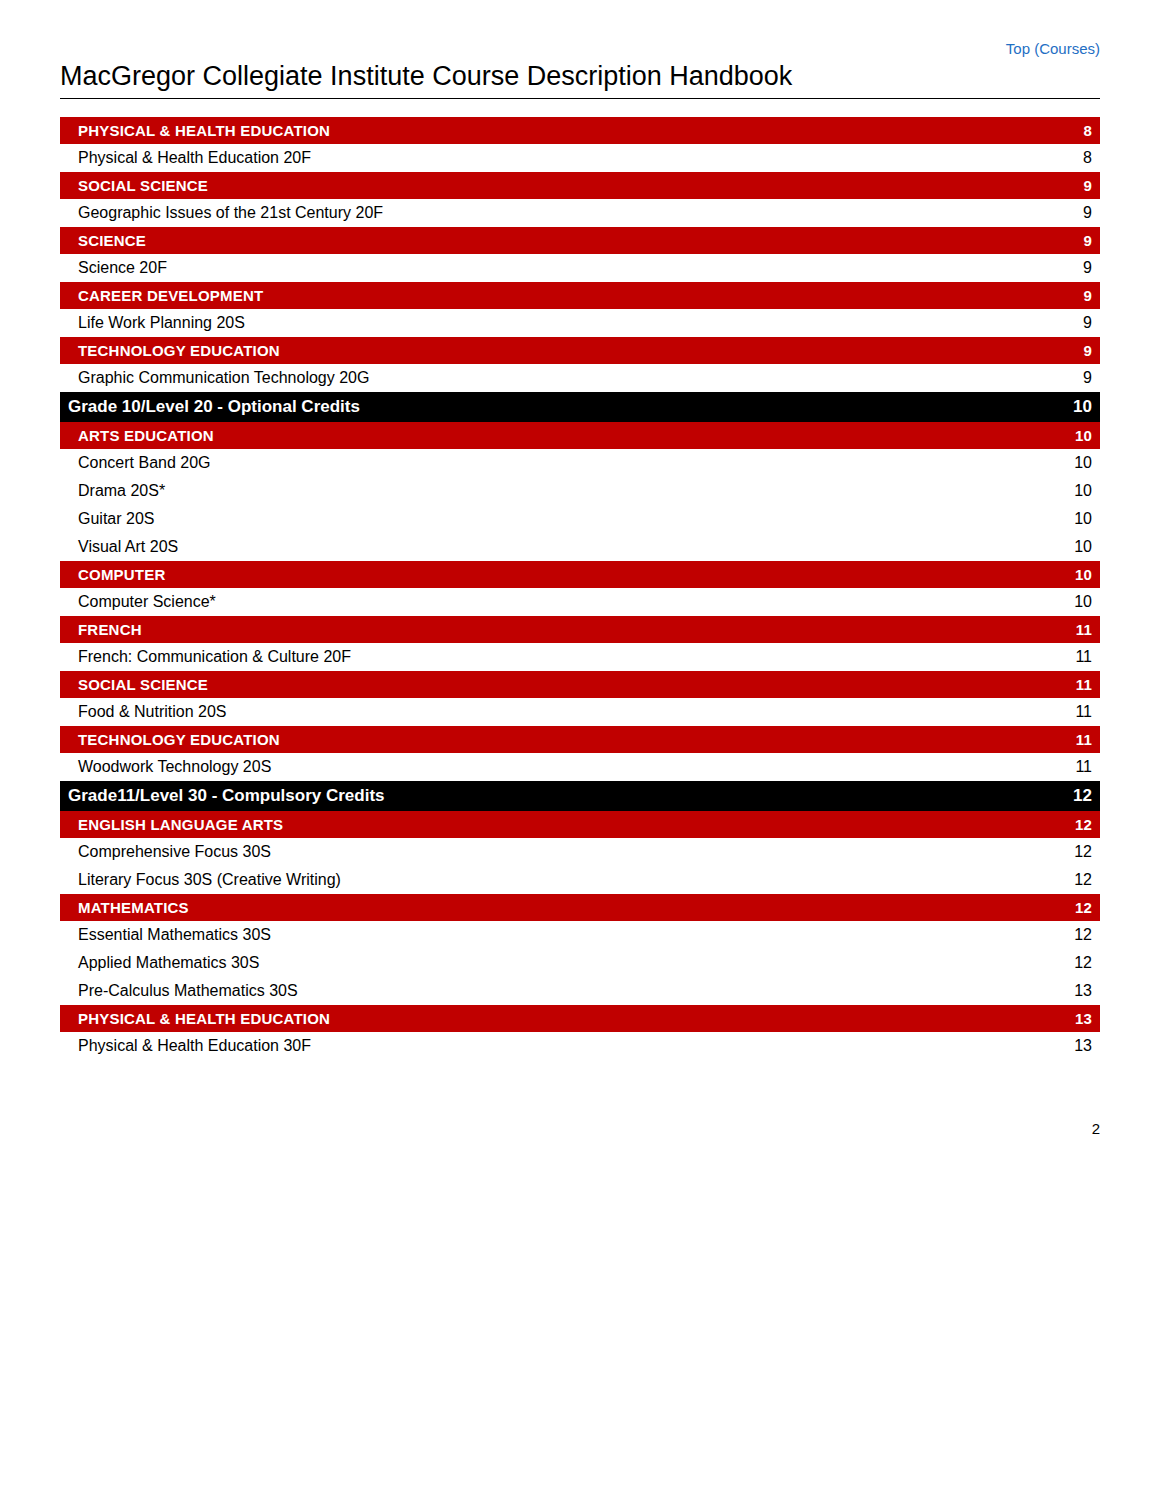Top (Courses)
MacGregor Collegiate Institute Course Description Handbook
| PHYSICAL & HEALTH EDUCATION | 8 |
| Physical & Health Education 20F | 8 |
| SOCIAL SCIENCE | 9 |
| Geographic Issues of the 21st Century 20F | 9 |
| SCIENCE | 9 |
| Science 20F | 9 |
| CAREER DEVELOPMENT | 9 |
| Life Work Planning 20S | 9 |
| TECHNOLOGY EDUCATION | 9 |
| Graphic Communication Technology 20G | 9 |
| Grade 10/Level 20 - Optional Credits | 10 |
| ARTS EDUCATION | 10 |
| Concert Band 20G | 10 |
| Drama 20S* | 10 |
| Guitar 20S | 10 |
| Visual Art 20S | 10 |
| COMPUTER | 10 |
| Computer Science* | 10 |
| FRENCH | 11 |
| French: Communication & Culture 20F | 11 |
| SOCIAL SCIENCE | 11 |
| Food & Nutrition 20S | 11 |
| TECHNOLOGY EDUCATION | 11 |
| Woodwork Technology 20S | 11 |
| Grade11/Level 30 - Compulsory Credits | 12 |
| ENGLISH LANGUAGE ARTS | 12 |
| Comprehensive Focus 30S | 12 |
| Literary Focus 30S (Creative Writing) | 12 |
| MATHEMATICS | 12 |
| Essential Mathematics 30S | 12 |
| Applied Mathematics 30S | 12 |
| Pre-Calculus Mathematics 30S | 13 |
| PHYSICAL & HEALTH EDUCATION | 13 |
| Physical & Health Education 30F | 13 |
2